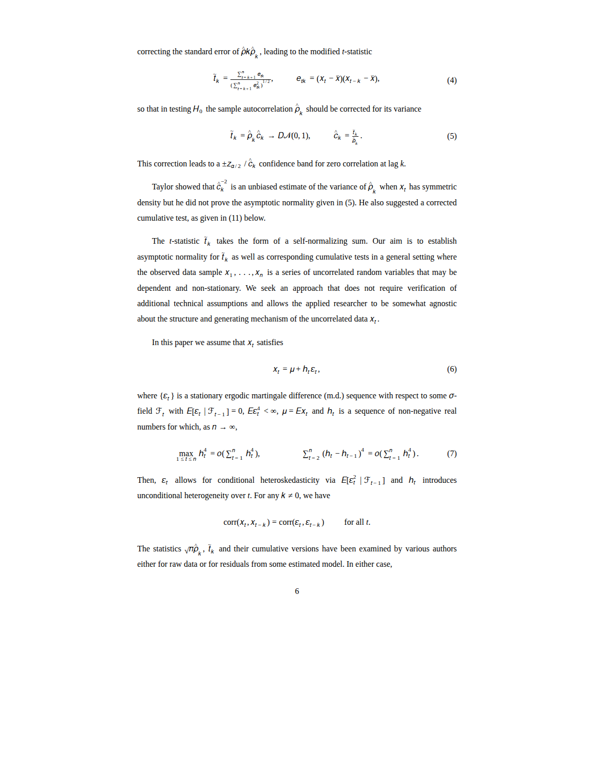correcting the standard error of ρ^k ρ^k, leading to the modified t-statistic
t~k = ∑t=k+1netk (∑t=k+1netk2)1/2 , etk = (xt−x¯) (xt−k−x¯) , (4)
so that in testing H0 the sample autocorrelation ρ^k should be corrected for its variance
t~k = ρ^k c^k →D 𝒩(0,1) , c^k = t~k ρ^k . (5)
This correction leads to a ±zα/2/c^k confidence band for zero correlation at lag k.
Taylor showed that c^k−2 is an unbiased estimate of the variance of ρ^k when xt has symmetric density but he did not prove the asymptotic normality given in (5). He also suggested a corrected cumulative test, as given in (11) below.
The t-statistic t~k takes the form of a self-normalizing sum. Our aim is to establish asymptotic normality for t~k as well as corresponding cumulative tests in a general setting where the observed data sample x1,...,xn is a series of uncorrelated random variables that may be dependent and non-stationary. We seek an approach that does not require verification of additional technical assumptions and allows the applied researcher to be somewhat agnostic about the structure and generating mechanism of the uncorrelated data xt.
In this paper we assume that xt satisfies
xt = μ+htεt , (6)
where {εt} is a stationary ergodic martingale difference (m.d.) sequence with respect to some σ-field ℱt with E[εt|ℱt−1]=0, Eεt4<∞, μ=Ext and ht is a sequence of non-negative real numbers for which, as n→∞,
max1≤t≤n ht4 = o(∑t=1nht4) , ∑t=2n (ht−ht−1)4 = o(∑t=1nht4) . (7)
Then, εt allows for conditional heteroskedasticity via E[εt2|ℱt−1] and ht introduces unconditional heterogeneity over t. For any k≠0, we have
corr(xt,xt−k) = corr(εt,εt−k) for all t.
The statistics nρ^k, t~k and their cumulative versions have been examined by various authors either for raw data or for residuals from some estimated model. In either case,
6